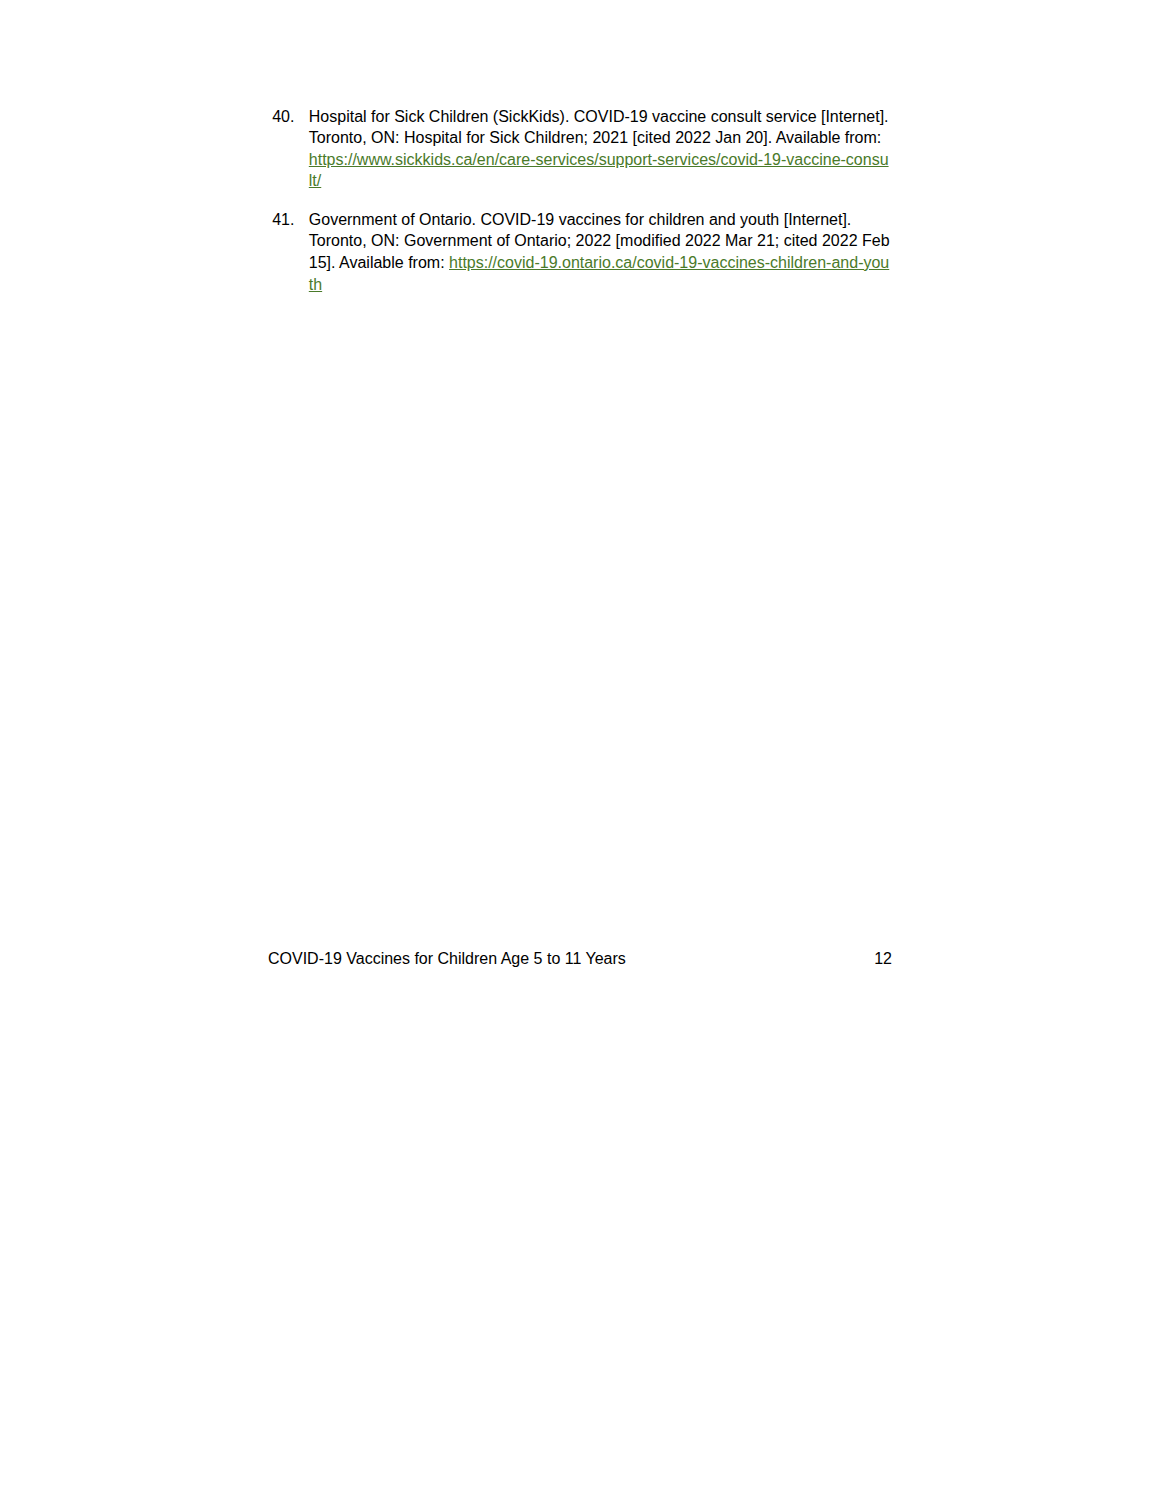40. Hospital for Sick Children (SickKids). COVID-19 vaccine consult service [Internet]. Toronto, ON: Hospital for Sick Children; 2021 [cited 2022 Jan 20]. Available from: https://www.sickkids.ca/en/care-services/support-services/covid-19-vaccine-consult/
41. Government of Ontario. COVID-19 vaccines for children and youth [Internet]. Toronto, ON: Government of Ontario; 2022 [modified 2022 Mar 21; cited 2022 Feb 15]. Available from: https://covid-19.ontario.ca/covid-19-vaccines-children-and-youth
COVID-19 Vaccines for Children Age 5 to 11 Years 12